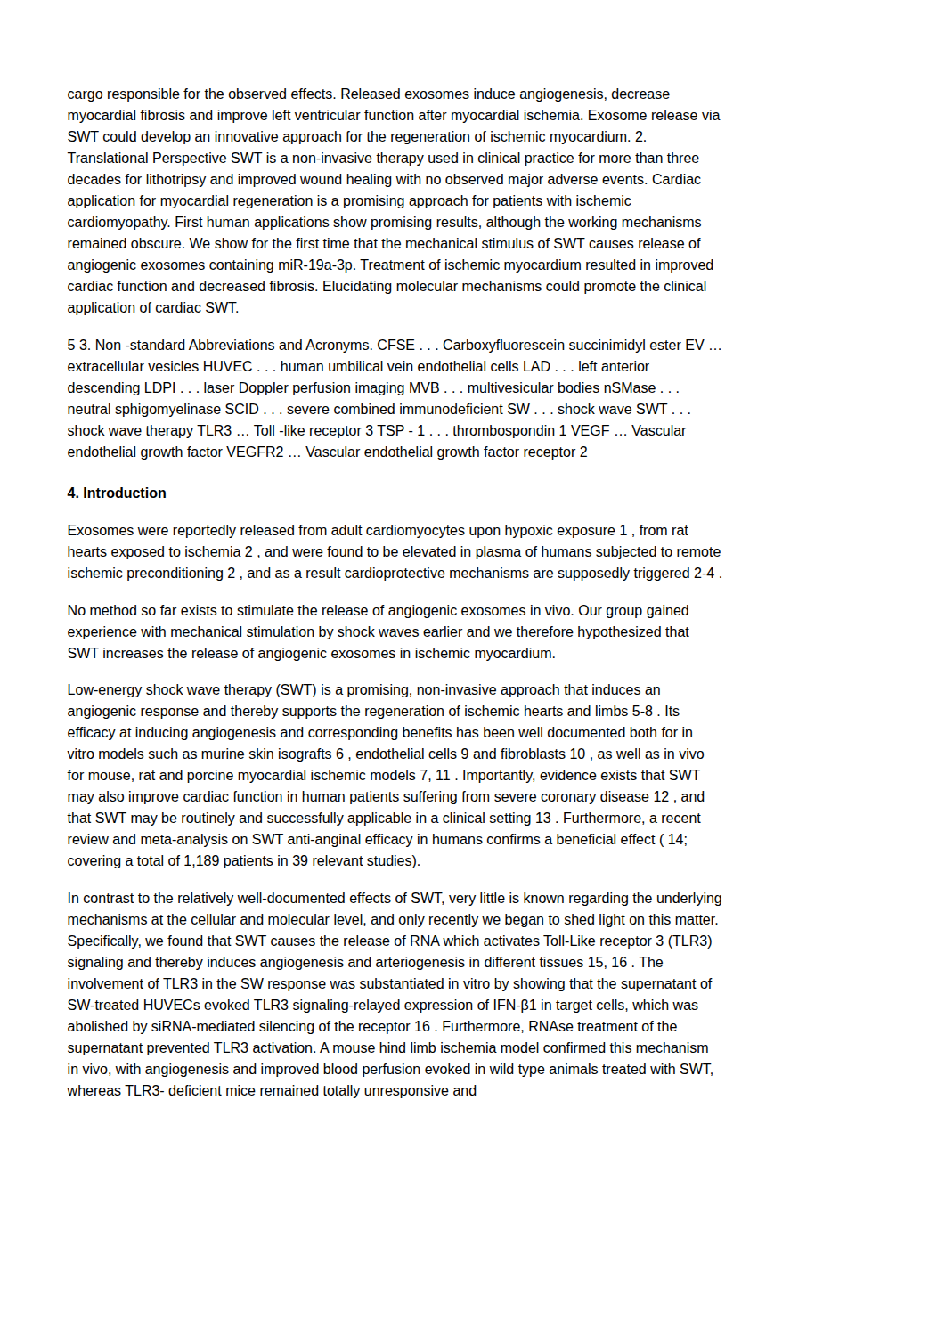cargo responsible for the observed effects. Released exosomes induce angiogenesis, decrease myocardial fibrosis and improve left ventricular function after myocardial ischemia. Exosome release via SWT could develop an innovative approach for the regeneration of ischemic myocardium. 2. Translational Perspective SWT is a non-invasive therapy used in clinical practice for more than three decades for lithotripsy and improved wound healing with no observed major adverse events. Cardiac application for myocardial regeneration is a promising approach for patients with ischemic cardiomyopathy. First human applications show promising results, although the working mechanisms remained obscure. We show for the first time that the mechanical stimulus of SWT causes release of angiogenic exosomes containing miR-19a-3p. Treatment of ischemic myocardium resulted in improved cardiac function and decreased fibrosis. Elucidating molecular mechanisms could promote the clinical application of cardiac SWT.
5 3. Non -standard Abbreviations and Acronyms. CFSE . . . Carboxyfluorescein succinimidyl ester EV … extracellular vesicles HUVEC . . . human umbilical vein endothelial cells LAD . . . left anterior descending LDPI . . . laser Doppler perfusion imaging MVB . . . multivesicular bodies nSMase . . . neutral sphigomyelinase SCID . . . severe combined immunodeficient SW . . . shock wave SWT . . . shock wave therapy TLR3 … Toll -like receptor 3 TSP - 1 . . . thrombospondin 1 VEGF … Vascular endothelial growth factor VEGFR2 … Vascular endothelial growth factor receptor 2
4. Introduction
Exosomes were reportedly released from adult cardiomyocytes upon hypoxic exposure 1 , from rat hearts exposed to ischemia 2 , and were found to be elevated in plasma of humans subjected to remote ischemic preconditioning 2 , and as a result cardioprotective mechanisms are supposedly triggered 2-4 .
No method so far exists to stimulate the release of angiogenic exosomes in vivo. Our group gained experience with mechanical stimulation by shock waves earlier and we therefore hypothesized that SWT increases the release of angiogenic exosomes in ischemic myocardium.
Low-energy shock wave therapy (SWT) is a promising, non-invasive approach that induces an angiogenic response and thereby supports the regeneration of ischemic hearts and limbs 5-8 . Its efficacy at inducing angiogenesis and corresponding benefits has been well documented both for in vitro models such as murine skin isografts 6 , endothelial cells 9 and fibroblasts 10 , as well as in vivo for mouse, rat and porcine myocardial ischemic models 7, 11 . Importantly, evidence exists that SWT may also improve cardiac function in human patients suffering from severe coronary disease 12 , and that SWT may be routinely and successfully applicable in a clinical setting 13 . Furthermore, a recent review and meta-analysis on SWT anti-anginal efficacy in humans confirms a beneficial effect ( 14; covering a total of 1,189 patients in 39 relevant studies).
In contrast to the relatively well-documented effects of SWT, very little is known regarding the underlying mechanisms at the cellular and molecular level, and only recently we began to shed light on this matter. Specifically, we found that SWT causes the release of RNA which activates Toll-Like receptor 3 (TLR3) signaling and thereby induces angiogenesis and arteriogenesis in different tissues 15, 16 . The involvement of TLR3 in the SW response was substantiated in vitro by showing that the supernatant of SW-treated HUVECs evoked TLR3 signaling-relayed expression of IFN-β1 in target cells, which was abolished by siRNA-mediated silencing of the receptor 16 . Furthermore, RNAse treatment of the supernatant prevented TLR3 activation. A mouse hind limb ischemia model confirmed this mechanism in vivo, with angiogenesis and improved blood perfusion evoked in wild type animals treated with SWT, whereas TLR3- deficient mice remained totally unresponsive and